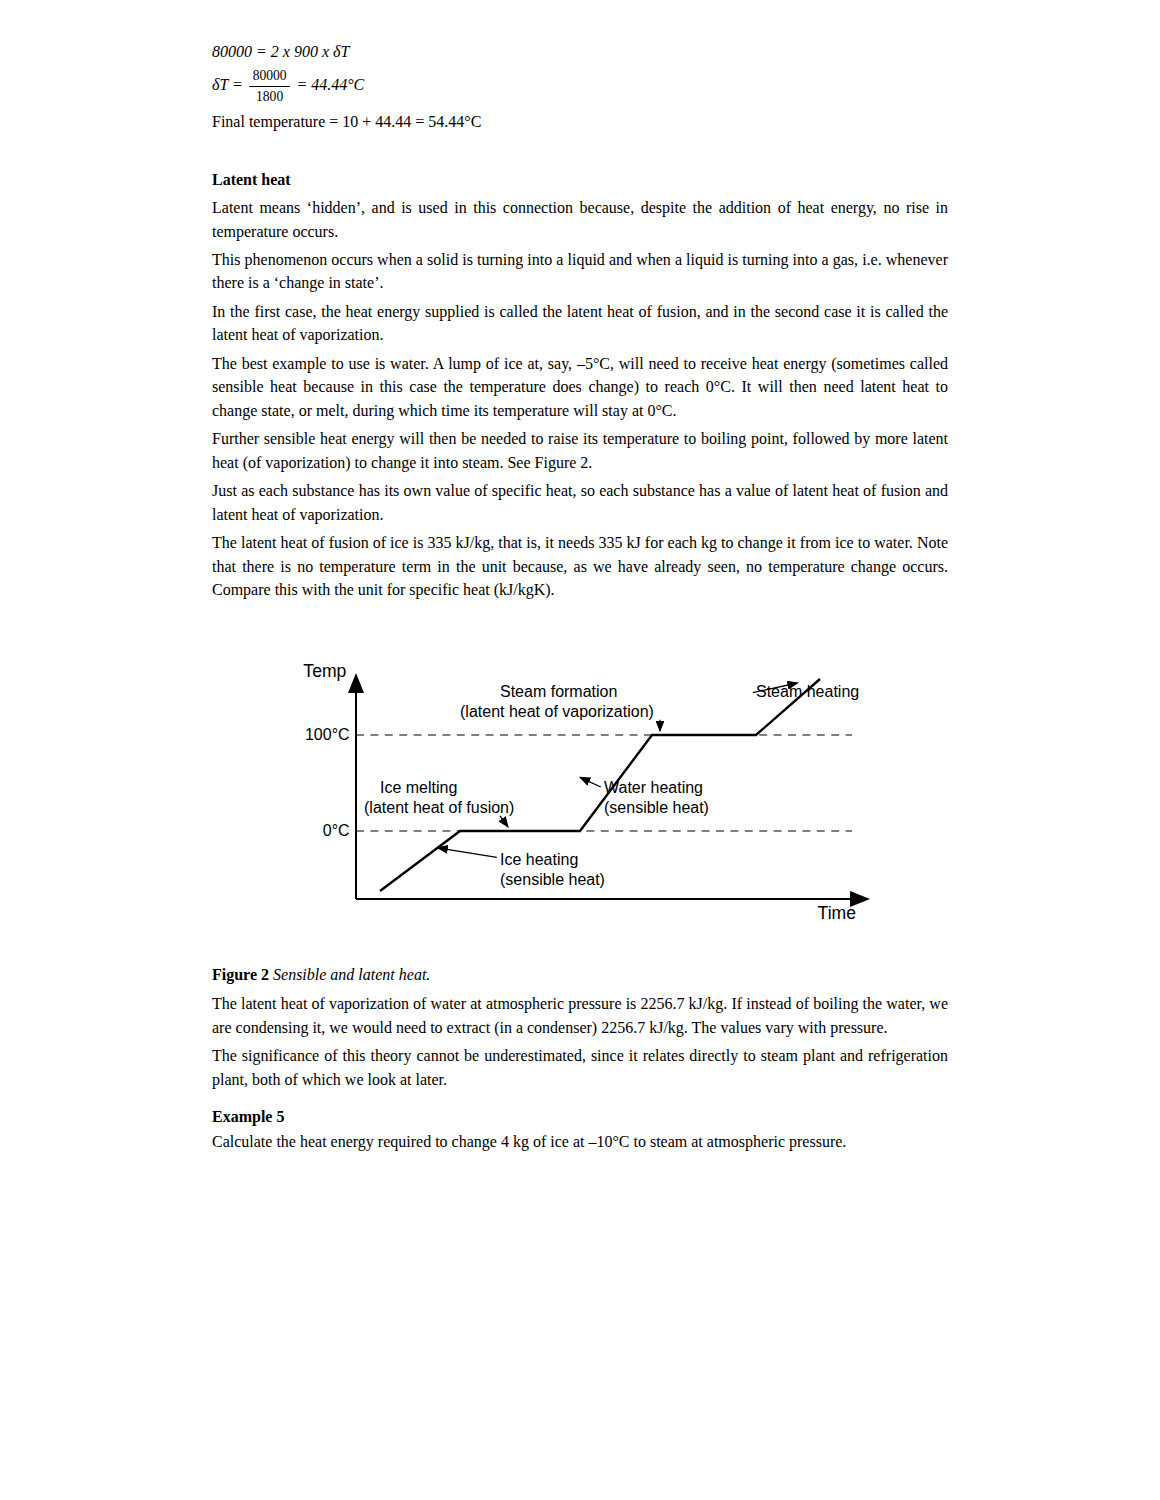80000 = 2 x 900 x δT
δT = 800001800 = 44.44°C
Final temperature = 10 + 44.44 = 54.44°C
Latent heat
Latent means ‘hidden’, and is used in this connection because, despite the addition of heat energy, no rise in temperature occurs.
This phenomenon occurs when a solid is turning into a liquid and when a liquid is turning into a gas, i.e. whenever there is a ‘change in state’.
In the first case, the heat energy supplied is called the latent heat of fusion, and in the second case it is called the latent heat of vaporization.
The best example to use is water. A lump of ice at, say, –5°C, will need to receive heat energy (sometimes called sensible heat because in this case the temperature does change) to reach 0°C. It will then need latent heat to change state, or melt, during which time its temperature will stay at 0°C.
Further sensible heat energy will then be needed to raise its temperature to boiling point, followed by more latent heat (of vaporization) to change it into steam. See Figure 2.
Just as each substance has its own value of specific heat, so each substance has a value of latent heat of fusion and latent heat of vaporization.
The latent heat of fusion of ice is 335 kJ/kg, that is, it needs 335 kJ for each kg to change it from ice to water. Note that there is no temperature term in the unit because, as we have already seen, no temperature change occurs. Compare this with the unit for specific heat (kJ/kgK).
Temp Time 100°C 0°C Ice heating (sensible heat) Ice melting (latent heat of fusion) Water heating (sensible heat) Steam formation (latent heat of vaporization) Steam heating
Figure 2 Sensible and latent heat.
The latent heat of vaporization of water at atmospheric pressure is 2256.7 kJ/kg. If instead of boiling the water, we are condensing it, we would need to extract (in a condenser) 2256.7 kJ/kg. The values vary with pressure.
The significance of this theory cannot be underestimated, since it relates directly to steam plant and refrigeration plant, both of which we look at later.
Example 5
Calculate the heat energy required to change 4 kg of ice at –10°C to steam at atmospheric pressure.